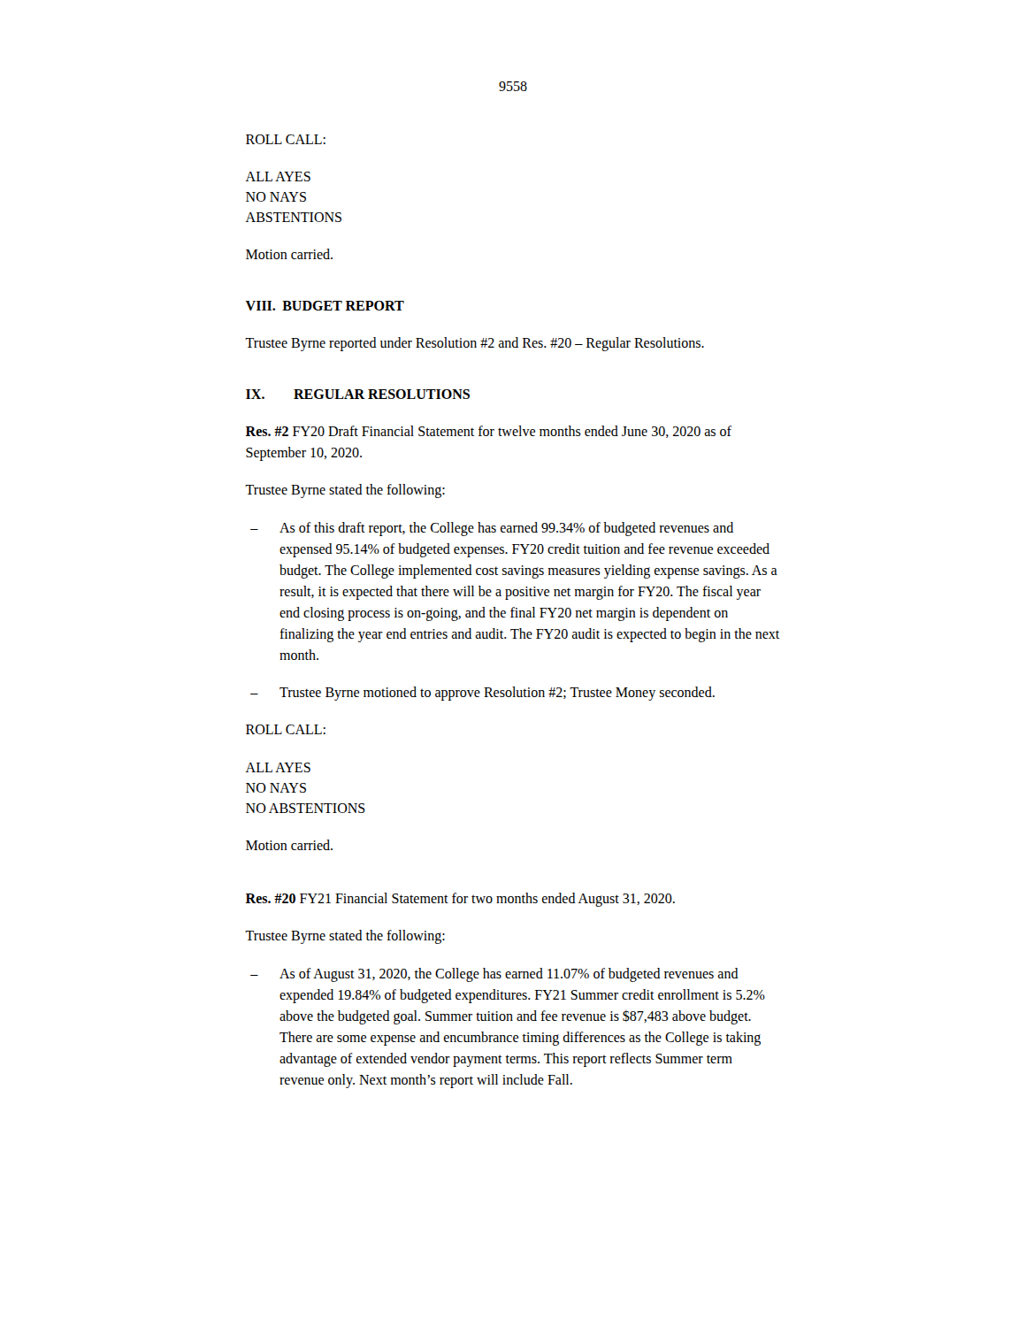9558
ROLL CALL:
ALL AYES
NO NAYS
ABSTENTIONS
Motion carried.
VIII. BUDGET REPORT
Trustee Byrne reported under Resolution #2 and Res. #20 – Regular Resolutions.
IX. REGULAR RESOLUTIONS
Res. #2 FY20 Draft Financial Statement for twelve months ended June 30, 2020 as of September 10, 2020.
Trustee Byrne stated the following:
As of this draft report, the College has earned 99.34% of budgeted revenues and expensed 95.14% of budgeted expenses. FY20 credit tuition and fee revenue exceeded budget. The College implemented cost savings measures yielding expense savings. As a result, it is expected that there will be a positive net margin for FY20. The fiscal year end closing process is on-going, and the final FY20 net margin is dependent on finalizing the year end entries and audit. The FY20 audit is expected to begin in the next month.
Trustee Byrne motioned to approve Resolution #2; Trustee Money seconded.
ROLL CALL:
ALL AYES
NO NAYS
NO ABSTENTIONS
Motion carried.
Res. #20 FY21 Financial Statement for two months ended August 31, 2020.
Trustee Byrne stated the following:
As of August 31, 2020, the College has earned 11.07% of budgeted revenues and expended 19.84% of budgeted expenditures. FY21 Summer credit enrollment is 5.2% above the budgeted goal. Summer tuition and fee revenue is $87,483 above budget. There are some expense and encumbrance timing differences as the College is taking advantage of extended vendor payment terms. This report reflects Summer term revenue only. Next month’s report will include Fall.